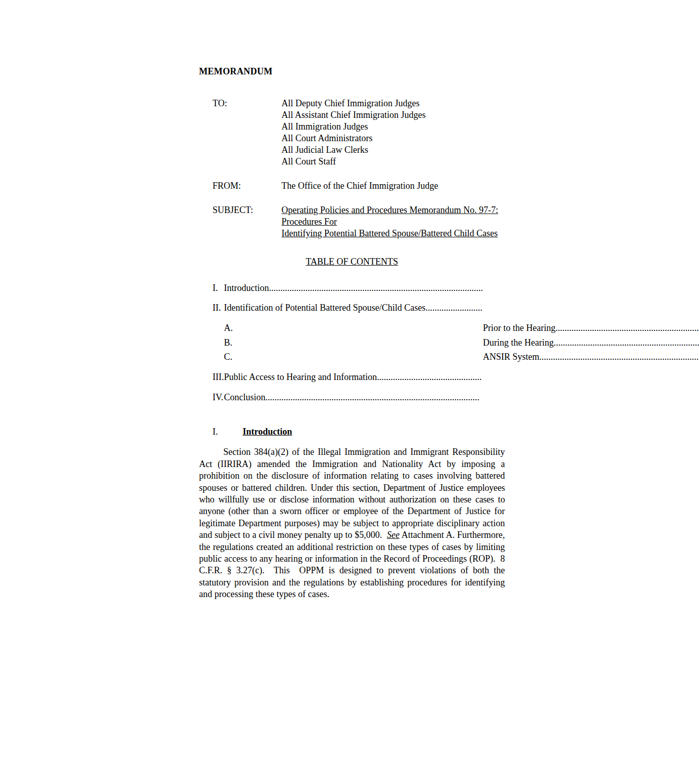MEMORANDUM
| TO: | All Deputy Chief Immigration Judges |
| | All Assistant Chief Immigration Judges |
| | All Immigration Judges |
| | All Court Administrators |
| | All Judicial Law Clerks |
| | All Court Staff |
| FROM: | The Office of the Chief Immigration Judge |
| SUBJECT: | Operating Policies and Procedures Memorandum No. 97-7: Procedures For Identifying Potential Battered Spouse/Battered Child Cases |
TABLE OF CONTENTS
| I. | Introduction.............................................................................................. | 1 |
| II. | Identification of Potential Battered Spouse/Child Cases......................... | 2 |
| | A. | Prior to the Hearing..................................................................... | 2 |
| | B. | During the Hearing...................................................................... | 3 |
| | C. | ANSIR System............................................................................ | 3 |
| III. | Public Access to Hearing and Information.............................................. | 3 |
| IV. | Conclusion.............................................................................................. | 4 |
I. Introduction
Section 384(a)(2) of the Illegal Immigration and Immigrant Responsibility Act (IIRIRA) amended the Immigration and Nationality Act by imposing a prohibition on the disclosure of information relating to cases involving battered spouses or battered children. Under this section, Department of Justice employees who willfully use or disclose information without authorization on these cases to anyone (other than a sworn officer or employee of the Department of Justice for legitimate Department purposes) may be subject to appropriate disciplinary action and subject to a civil money penalty up to $5,000. See Attachment A. Furthermore, the regulations created an additional restriction on these types of cases by limiting public access to any hearing or information in the Record of Proceedings (ROP). 8 C.F.R. § 3.27(c). This OPPM is designed to prevent violations of both the statutory provision and the regulations by establishing procedures for identifying and processing these types of cases.